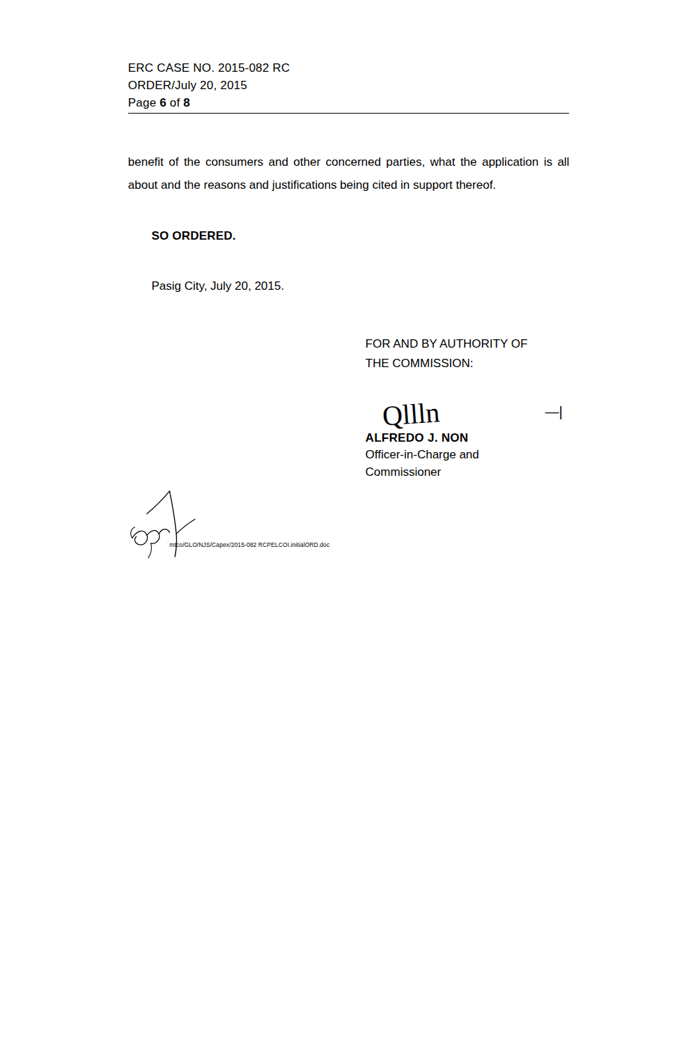ERC CASE NO. 2015-082 RC
ORDER/July 20, 2015
Page 6 of 8
benefit of the consumers and other concerned parties, what the application is all about and the reasons and justifications being cited in support thereof.
SO ORDERED.
Pasig City, July 20, 2015.
FOR AND BY AUTHORITY OF
THE COMMISSION:
Qllln
ALFREDO J. NON
Officer-in-Charge and
Commissioner
—|
mtco/GLO/NJS/Capex/2015-082 RCPELCOI.initialORD.doc